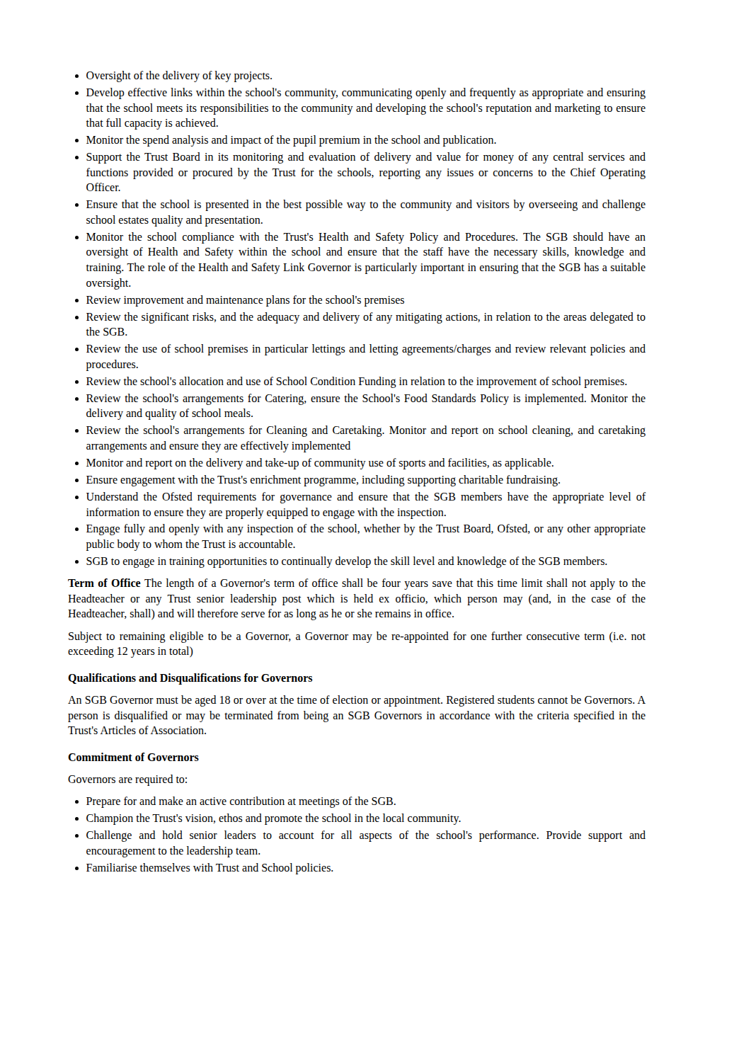Oversight of the delivery of key projects.
Develop effective links within the school's community, communicating openly and frequently as appropriate and ensuring that the school meets its responsibilities to the community and developing the school's reputation and marketing to ensure that full capacity is achieved.
Monitor the spend analysis and impact of the pupil premium in the school and publication.
Support the Trust Board in its monitoring and evaluation of delivery and value for money of any central services and functions provided or procured by the Trust for the schools, reporting any issues or concerns to the Chief Operating Officer.
Ensure that the school is presented in the best possible way to the community and visitors by overseeing and challenge school estates quality and presentation.
Monitor the school compliance with the Trust's Health and Safety Policy and Procedures. The SGB should have an oversight of Health and Safety within the school and ensure that the staff have the necessary skills, knowledge and training. The role of the Health and Safety Link Governor is particularly important in ensuring that the SGB has a suitable oversight.
Review improvement and maintenance plans for the school's premises
Review the significant risks, and the adequacy and delivery of any mitigating actions, in relation to the areas delegated to the SGB.
Review the use of school premises in particular lettings and letting agreements/charges and review relevant policies and procedures.
Review the school's allocation and use of School Condition Funding in relation to the improvement of school premises.
Review the school's arrangements for Catering, ensure the School's Food Standards Policy is implemented. Monitor the delivery and quality of school meals.
Review the school's arrangements for Cleaning and Caretaking. Monitor and report on school cleaning, and caretaking arrangements and ensure they are effectively implemented
Monitor and report on the delivery and take-up of community use of sports and facilities, as applicable.
Ensure engagement with the Trust's enrichment programme, including supporting charitable fundraising.
Understand the Ofsted requirements for governance and ensure that the SGB members have the appropriate level of information to ensure they are properly equipped to engage with the inspection.
Engage fully and openly with any inspection of the school, whether by the Trust Board, Ofsted, or any other appropriate public body to whom the Trust is accountable.
SGB to engage in training opportunities to continually develop the skill level and knowledge of the SGB members.
Term of Office The length of a Governor's term of office shall be four years save that this time limit shall not apply to the Headteacher or any Trust senior leadership post which is held ex officio, which person may (and, in the case of the Headteacher, shall) and will therefore serve for as long as he or she remains in office.
Subject to remaining eligible to be a Governor, a Governor may be re-appointed for one further consecutive term (i.e. not exceeding 12 years in total)
Qualifications and Disqualifications for Governors
An SGB Governor must be aged 18 or over at the time of election or appointment. Registered students cannot be Governors. A person is disqualified or may be terminated from being an SGB Governors in accordance with the criteria specified in the Trust's Articles of Association.
Commitment of Governors
Governors are required to:
Prepare for and make an active contribution at meetings of the SGB.
Champion the Trust's vision, ethos and promote the school in the local community.
Challenge and hold senior leaders to account for all aspects of the school's performance. Provide support and encouragement to the leadership team.
Familiarise themselves with Trust and School policies.